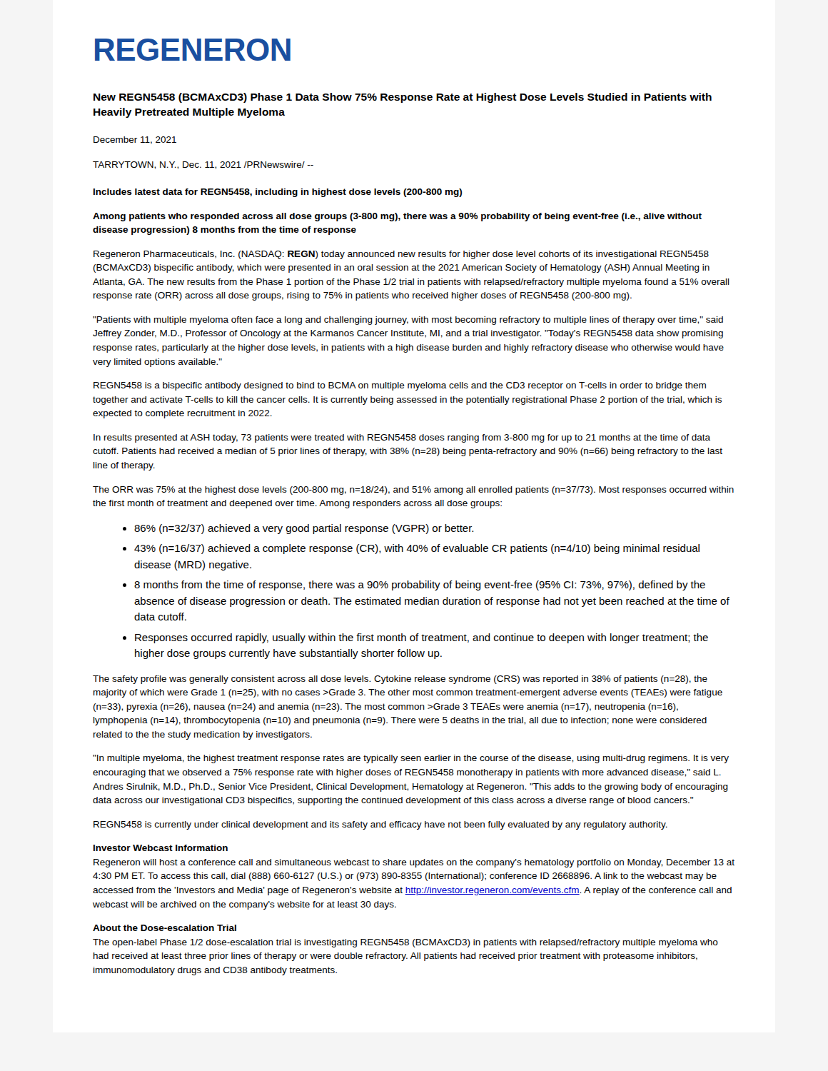REGENERON
New REGN5458 (BCMAxCD3) Phase 1 Data Show 75% Response Rate at Highest Dose Levels Studied in Patients with Heavily Pretreated Multiple Myeloma
December 11, 2021
TARRYTOWN, N.Y., Dec. 11, 2021 /PRNewswire/ --
Includes latest data for REGN5458, including in highest dose levels (200-800 mg)
Among patients who responded across all dose groups (3-800 mg), there was a 90% probability of being event-free (i.e., alive without disease progression) 8 months from the time of response
Regeneron Pharmaceuticals, Inc. (NASDAQ: REGN) today announced new results for higher dose level cohorts of its investigational REGN5458 (BCMAxCD3) bispecific antibody, which were presented in an oral session at the 2021 American Society of Hematology (ASH) Annual Meeting in Atlanta, GA. The new results from the Phase 1 portion of the Phase 1/2 trial in patients with relapsed/refractory multiple myeloma found a 51% overall response rate (ORR) across all dose groups, rising to 75% in patients who received higher doses of REGN5458 (200-800 mg).
"Patients with multiple myeloma often face a long and challenging journey, with most becoming refractory to multiple lines of therapy over time," said Jeffrey Zonder, M.D., Professor of Oncology at the Karmanos Cancer Institute, MI, and a trial investigator. "Today's REGN5458 data show promising response rates, particularly at the higher dose levels, in patients with a high disease burden and highly refractory disease who otherwise would have very limited options available."
REGN5458 is a bispecific antibody designed to bind to BCMA on multiple myeloma cells and the CD3 receptor on T-cells in order to bridge them together and activate T-cells to kill the cancer cells. It is currently being assessed in the potentially registrational Phase 2 portion of the trial, which is expected to complete recruitment in 2022.
In results presented at ASH today, 73 patients were treated with REGN5458 doses ranging from 3-800 mg for up to 21 months at the time of data cutoff. Patients had received a median of 5 prior lines of therapy, with 38% (n=28) being penta-refractory and 90% (n=66) being refractory to the last line of therapy.
The ORR was 75% at the highest dose levels (200-800 mg, n=18/24), and 51% among all enrolled patients (n=37/73). Most responses occurred within the first month of treatment and deepened over time. Among responders across all dose groups:
86% (n=32/37) achieved a very good partial response (VGPR) or better.
43% (n=16/37) achieved a complete response (CR), with 40% of evaluable CR patients (n=4/10) being minimal residual disease (MRD) negative.
8 months from the time of response, there was a 90% probability of being event-free (95% CI: 73%, 97%), defined by the absence of disease progression or death. The estimated median duration of response had not yet been reached at the time of data cutoff.
Responses occurred rapidly, usually within the first month of treatment, and continue to deepen with longer treatment; the higher dose groups currently have substantially shorter follow up.
The safety profile was generally consistent across all dose levels. Cytokine release syndrome (CRS) was reported in 38% of patients (n=28), the majority of which were Grade 1 (n=25), with no cases >Grade 3. The other most common treatment-emergent adverse events (TEAEs) were fatigue (n=33), pyrexia (n=26), nausea (n=24) and anemia (n=23). The most common >Grade 3 TEAEs were anemia (n=17), neutropenia (n=16), lymphopenia (n=14), thrombocytopenia (n=10) and pneumonia (n=9). There were 5 deaths in the trial, all due to infection; none were considered related to the the study medication by investigators.
"In multiple myeloma, the highest treatment response rates are typically seen earlier in the course of the disease, using multi-drug regimens. It is very encouraging that we observed a 75% response rate with higher doses of REGN5458 monotherapy in patients with more advanced disease," said L. Andres Sirulnik, M.D., Ph.D., Senior Vice President, Clinical Development, Hematology at Regeneron. "This adds to the growing body of encouraging data across our investigational CD3 bispecifics, supporting the continued development of this class across a diverse range of blood cancers."
REGN5458 is currently under clinical development and its safety and efficacy have not been fully evaluated by any regulatory authority.
Investor Webcast Information
Regeneron will host a conference call and simultaneous webcast to share updates on the company's hematology portfolio on Monday, December 13 at 4:30 PM ET. To access this call, dial (888) 660-6127 (U.S.) or (973) 890-8355 (International); conference ID 2668896. A link to the webcast may be accessed from the 'Investors and Media' page of Regeneron's website at http://investor.regeneron.com/events.cfm. A replay of the conference call and webcast will be archived on the company's website for at least 30 days.
About the Dose-escalation Trial
The open-label Phase 1/2 dose-escalation trial is investigating REGN5458 (BCMAxCD3) in patients with relapsed/refractory multiple myeloma who had received at least three prior lines of therapy or were double refractory. All patients had received prior treatment with proteasome inhibitors, immunomodulatory drugs and CD38 antibody treatments.